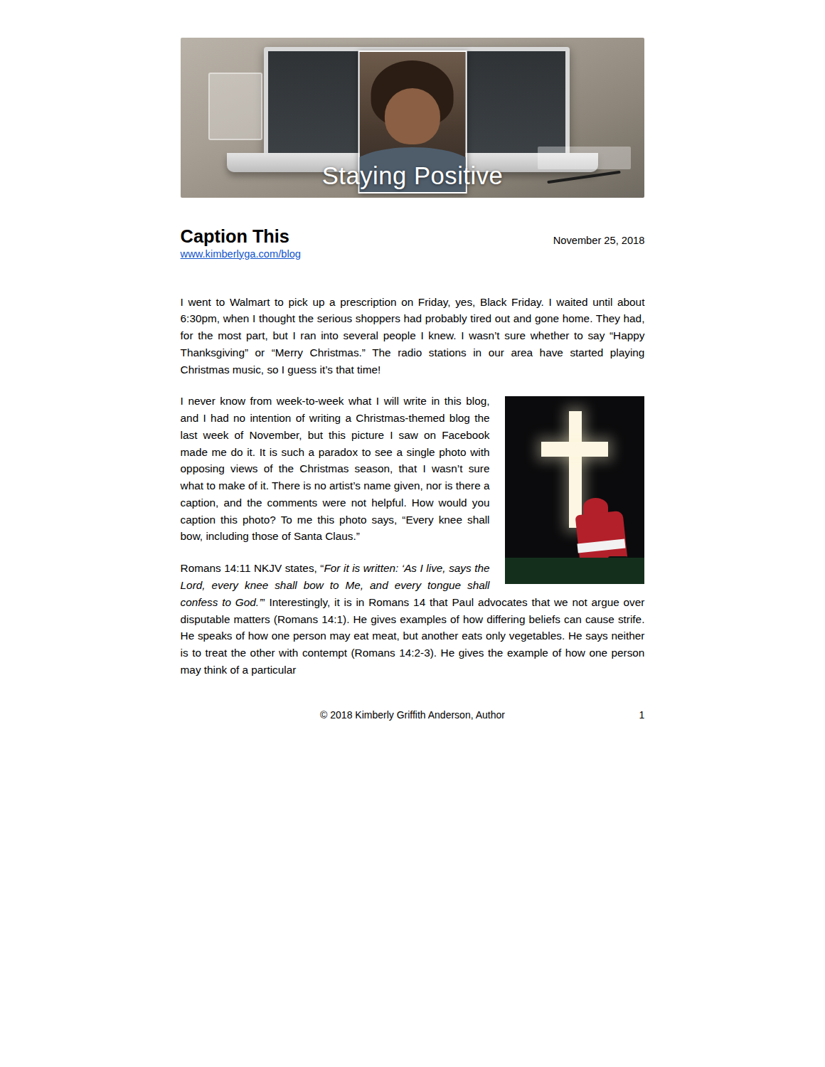Staying Positive
Caption This
www.kimberlyga.com/blog
November 25, 2018
I went to Walmart to pick up a prescription on Friday, yes, Black Friday. I waited until about 6:30pm, when I thought the serious shoppers had probably tired out and gone home. They had, for the most part, but I ran into several people I knew. I wasn’t sure whether to say “Happy Thanksgiving” or “Merry Christmas.” The radio stations in our area have started playing Christmas music, so I guess it’s that time!
I never know from week-to-week what I will write in this blog, and I had no intention of writing a Christmas-themed blog the last week of November, but this picture I saw on Facebook made me do it. It is such a paradox to see a single photo with opposing views of the Christmas season, that I wasn’t sure what to make of it. There is no artist’s name given, nor is there a caption, and the comments were not helpful. How would you caption this photo? To me this photo says, “Every knee shall bow, including those of Santa Claus.”
Romans 14:11 NKJV states, “For it is written: ‘As I live, says the Lord, every knee shall bow to Me, and every tongue shall confess to God.’” Interestingly, it is in Romans 14 that Paul advocates that we not argue over disputable matters (Romans 14:1). He gives examples of how differing beliefs can cause strife. He speaks of how one person may eat meat, but another eats only vegetables. He says neither is to treat the other with contempt (Romans 14:2-3). He gives the example of how one person may think of a particular
© 2018 Kimberly Griffith Anderson, Author
1